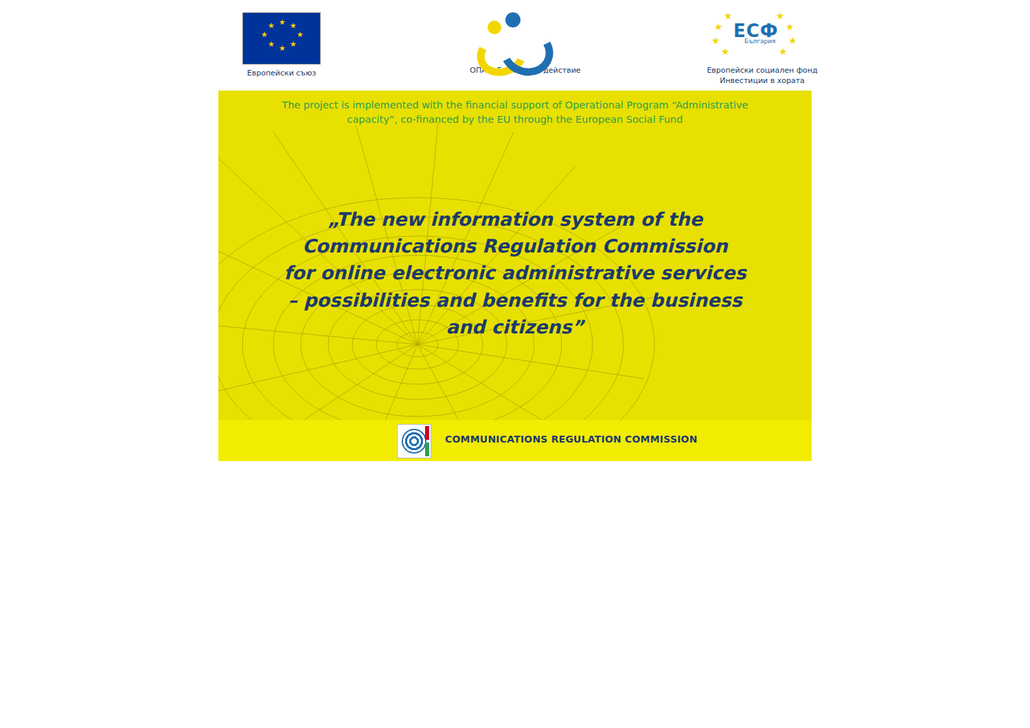★ ★ ★ ★ ★ ★ ★ ★
Европейски съюз
ОПАК. Експерти в действие
★ ★ ★ ★ ★ ★ ★ ★ ЕСФ България
Европейски социален фонд
Инвестиции в хората
The project is implemented with the financial support of Operational Program “Administrative
capacity”, co-financed by the EU through the European Social Fund
„The new information system of the
Communications Regulation Commission
for online electronic administrative services
– possibilities and benefits for the business
and citizens”
COMMUNICATIONS REGULATION COMMISSION